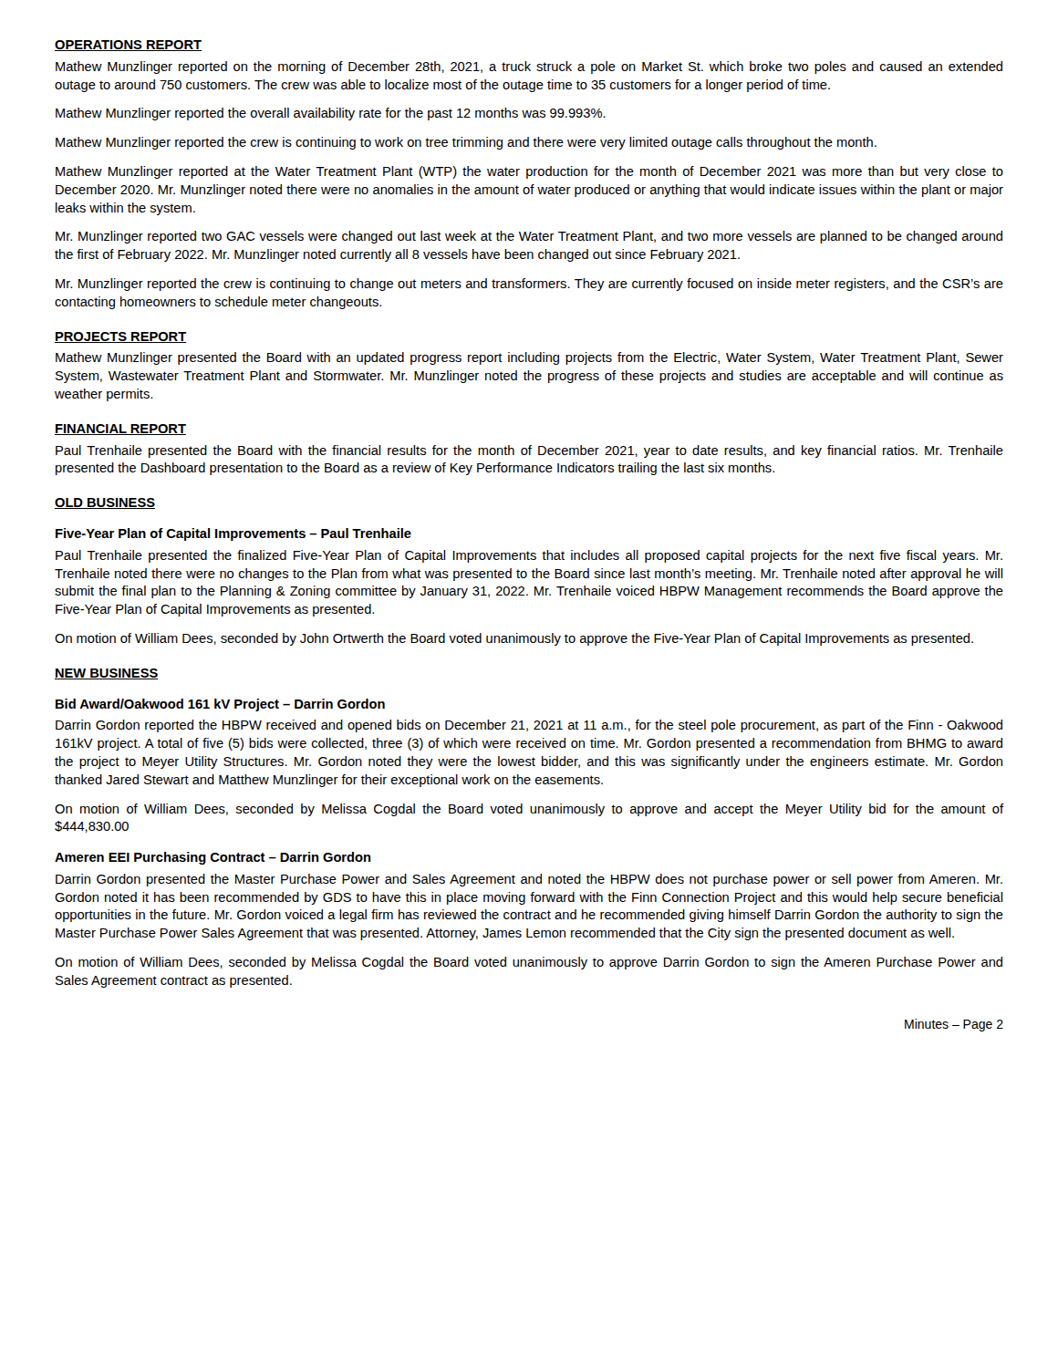OPERATIONS REPORT
Mathew Munzlinger reported on the morning of December 28th, 2021, a truck struck a pole on Market St. which broke two poles and caused an extended outage to around 750 customers. The crew was able to localize most of the outage time to 35 customers for a longer period of time.
Mathew Munzlinger reported the overall availability rate for the past 12 months was 99.993%.
Mathew Munzlinger reported the crew is continuing to work on tree trimming and there were very limited outage calls throughout the month.
Mathew Munzlinger reported at the Water Treatment Plant (WTP) the water production for the month of December 2021 was more than but very close to December 2020. Mr. Munzlinger noted there were no anomalies in the amount of water produced or anything that would indicate issues within the plant or major leaks within the system.
Mr. Munzlinger reported two GAC vessels were changed out last week at the Water Treatment Plant, and two more vessels are planned to be changed around the first of February 2022. Mr. Munzlinger noted currently all 8 vessels have been changed out since February 2021.
Mr. Munzlinger reported the crew is continuing to change out meters and transformers. They are currently focused on inside meter registers, and the CSR’s are contacting homeowners to schedule meter changeouts.
PROJECTS REPORT
Mathew Munzlinger presented the Board with an updated progress report including projects from the Electric, Water System, Water Treatment Plant, Sewer System, Wastewater Treatment Plant and Stormwater. Mr. Munzlinger noted the progress of these projects and studies are acceptable and will continue as weather permits.
FINANCIAL REPORT
Paul Trenhaile presented the Board with the financial results for the month of December 2021, year to date results, and key financial ratios. Mr. Trenhaile presented the Dashboard presentation to the Board as a review of Key Performance Indicators trailing the last six months.
OLD BUSINESS
Five-Year Plan of Capital Improvements – Paul Trenhaile
Paul Trenhaile presented the finalized Five-Year Plan of Capital Improvements that includes all proposed capital projects for the next five fiscal years. Mr. Trenhaile noted there were no changes to the Plan from what was presented to the Board since last month’s meeting. Mr. Trenhaile noted after approval he will submit the final plan to the Planning & Zoning committee by January 31, 2022. Mr. Trenhaile voiced HBPW Management recommends the Board approve the Five-Year Plan of Capital Improvements as presented.
On motion of William Dees, seconded by John Ortwerth the Board voted unanimously to approve the Five-Year Plan of Capital Improvements as presented.
NEW BUSINESS
Bid Award/Oakwood 161 kV Project – Darrin Gordon
Darrin Gordon reported the HBPW received and opened bids on December 21, 2021 at 11 a.m., for the steel pole procurement, as part of the Finn - Oakwood 161kV project. A total of five (5) bids were collected, three (3) of which were received on time. Mr. Gordon presented a recommendation from BHMG to award the project to Meyer Utility Structures. Mr. Gordon noted they were the lowest bidder, and this was significantly under the engineers estimate. Mr. Gordon thanked Jared Stewart and Matthew Munzlinger for their exceptional work on the easements.
On motion of William Dees, seconded by Melissa Cogdal the Board voted unanimously to approve and accept the Meyer Utility bid for the amount of $444,830.00
Ameren EEI Purchasing Contract – Darrin Gordon
Darrin Gordon presented the Master Purchase Power and Sales Agreement and noted the HBPW does not purchase power or sell power from Ameren. Mr. Gordon noted it has been recommended by GDS to have this in place moving forward with the Finn Connection Project and this would help secure beneficial opportunities in the future. Mr. Gordon voiced a legal firm has reviewed the contract and he recommended giving himself Darrin Gordon the authority to sign the Master Purchase Power Sales Agreement that was presented. Attorney, James Lemon recommended that the City sign the presented document as well.
On motion of William Dees, seconded by Melissa Cogdal the Board voted unanimously to approve Darrin Gordon to sign the Ameren Purchase Power and Sales Agreement contract as presented.
Minutes – Page 2